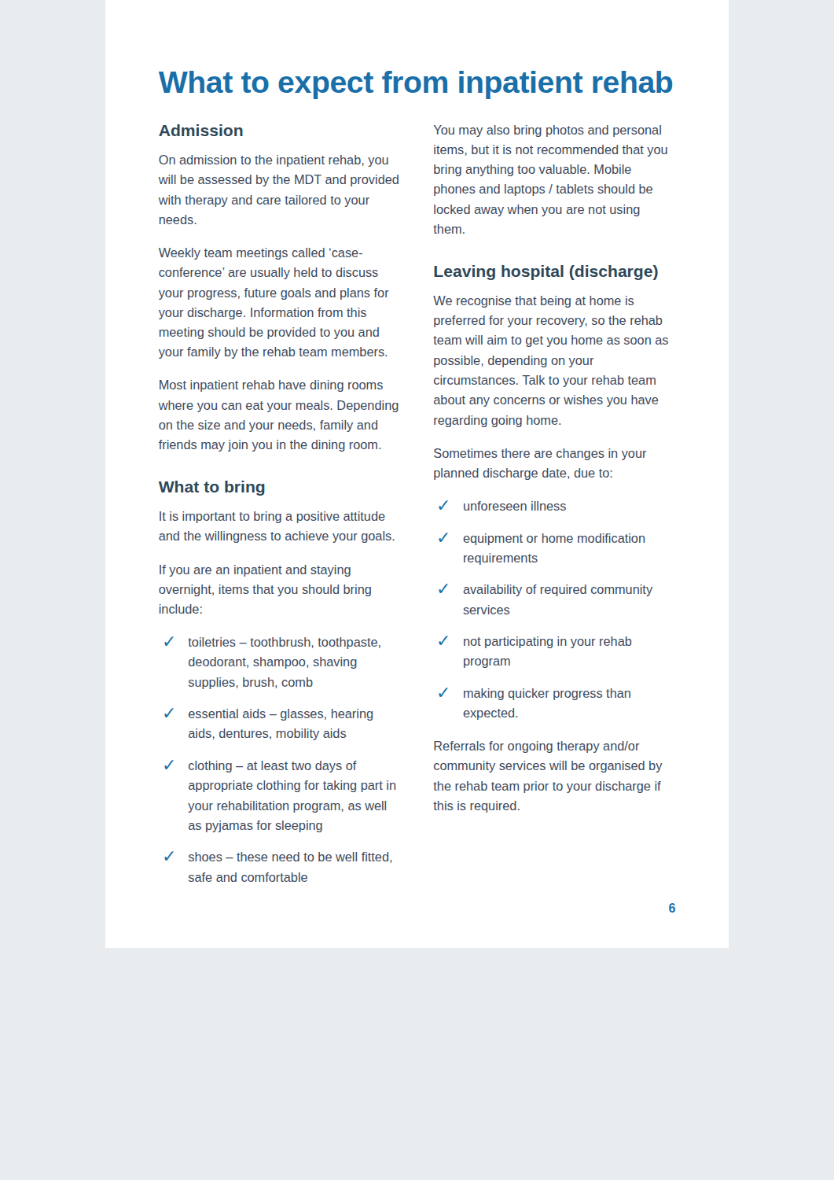What to expect from inpatient rehab
Admission
On admission to the inpatient rehab, you will be assessed by the MDT and provided with therapy and care tailored to your needs.
Weekly team meetings called ‘case-conference’ are usually held to discuss your progress, future goals and plans for your discharge. Information from this meeting should be provided to you and your family by the rehab team members.
Most inpatient rehab have dining rooms where you can eat your meals. Depending on the size and your needs, family and friends may join you in the dining room.
What to bring
It is important to bring a positive attitude and the willingness to achieve your goals.
If you are an inpatient and staying overnight, items that you should bring include:
toiletries – toothbrush, toothpaste, deodorant, shampoo, shaving supplies, brush, comb
essential aids – glasses, hearing aids, dentures, mobility aids
clothing – at least two days of appropriate clothing for taking part in your rehabilitation program, as well as pyjamas for sleeping
shoes – these need to be well fitted, safe and comfortable
You may also bring photos and personal items, but it is not recommended that you bring anything too valuable. Mobile phones and laptops / tablets should be locked away when you are not using them.
Leaving hospital (discharge)
We recognise that being at home is preferred for your recovery, so the rehab team will aim to get you home as soon as possible, depending on your circumstances. Talk to your rehab team about any concerns or wishes you have regarding going home.
Sometimes there are changes in your planned discharge date, due to:
unforeseen illness
equipment or home modification requirements
availability of required community services
not participating in your rehab program
making quicker progress than expected.
Referrals for ongoing therapy and/or community services will be organised by the rehab team prior to your discharge if this is required.
6